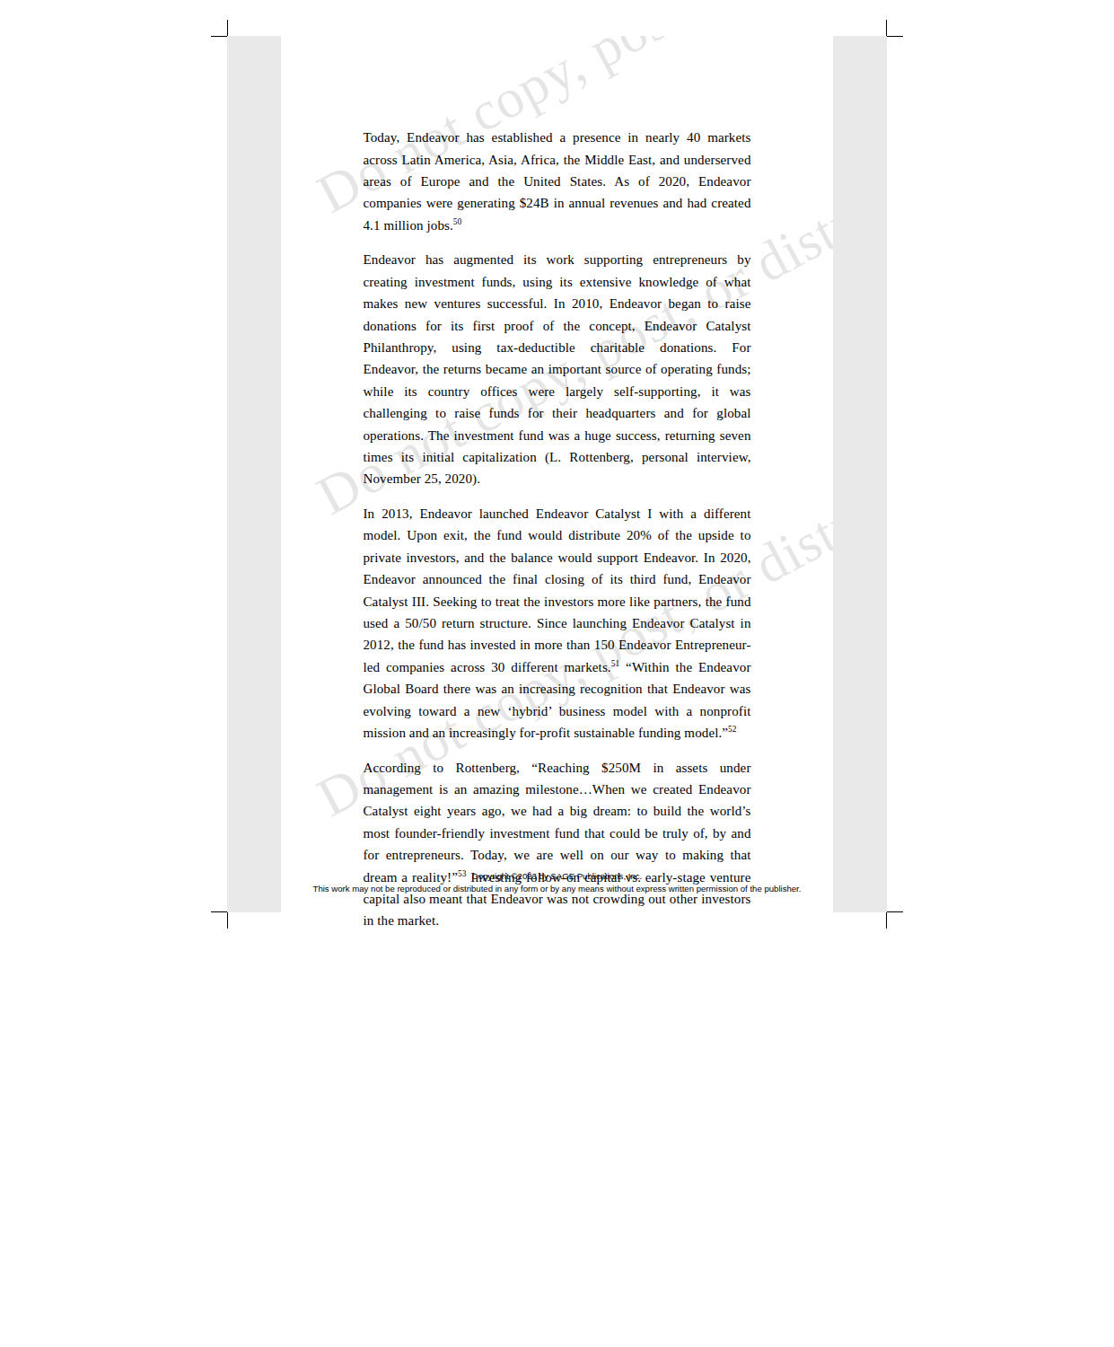Do not copy, post, or distribute Do not copy, post, or distribute Do not copy, post, or distribute
Today, Endeavor has established a presence in nearly 40 markets across Latin America, Asia, Africa, the Middle East, and underserved areas of Europe and the United States. As of 2020, Endeavor companies were generating $24B in annual revenues and had created 4.1 million jobs.50
Endeavor has augmented its work supporting entrepreneurs by creating investment funds, using its extensive knowledge of what makes new ventures successful. In 2010, Endeavor began to raise donations for its first proof of the concept, Endeavor Catalyst Philanthropy, using tax-deductible charitable donations. For Endeavor, the returns became an important source of operating funds; while its country offices were largely self-supporting, it was challenging to raise funds for their headquarters and for global operations. The investment fund was a huge success, returning seven times its initial capitalization (L. Rottenberg, personal interview, November 25, 2020).
In 2013, Endeavor launched Endeavor Catalyst I with a different model. Upon exit, the fund would distribute 20% of the upside to private investors, and the balance would support Endeavor. In 2020, Endeavor announced the final closing of its third fund, Endeavor Catalyst III. Seeking to treat the investors more like partners, the fund used a 50/50 return structure. Since launching Endeavor Catalyst in 2012, the fund has invested in more than 150 Endeavor Entrepreneur-led companies across 30 different markets.51 “Within the Endeavor Global Board there was an increasing recognition that Endeavor was evolving toward a new ‘hybrid’ business model with a nonprofit mission and an increasingly for-profit sustainable funding model.”52
According to Rottenberg, “Reaching $250M in assets under management is an amazing milestone…When we created Endeavor Catalyst eight years ago, we had a big dream: to build the world’s most founder-friendly investment fund that could be truly of, by and for entrepreneurs. Today, we are well on our way to making that dream a reality!”53 Investing follow-on capital vs. early-stage venture capital also meant that Endeavor was not crowding out other investors in the market.
Rottenberg’s personal motto is “go big or go home,” so it is not surprising that she has been working on an even bigger vision. She had noticed that the highest impact Endeavor Entrepreneurs often outgrew support networks in their home countries and needed global role models and a network of true peers in order to meet their full potential. In April 2018, with support from JP Morgan and Silicon Valley Bank, Endeavor launched a new initiative to provide tailored support to the entrepreneurs that are leading the fastest-growing companies in its global ecosystem. Rottenberg called these founders Endeavor Outliers. Endeavor Entrepreneurs with over $100 million in annual revenues and growth rates of 25% or more were qualified to be part of this group. They received leadership development support from Endeavor Global and peer-to-peer coaching to enable them to multiply their impact—not only within their local ecosystems but also across Endeavor’s global ecosystem.
CHAPTER 1 • SOCIAL ENTREPRENEURSHIP AND LEADERSHIP 27
Copyright ©2023 by SAGE Publications, Inc.
This work may not be reproduced or distributed in any form or by any means without express written permission of the publisher.